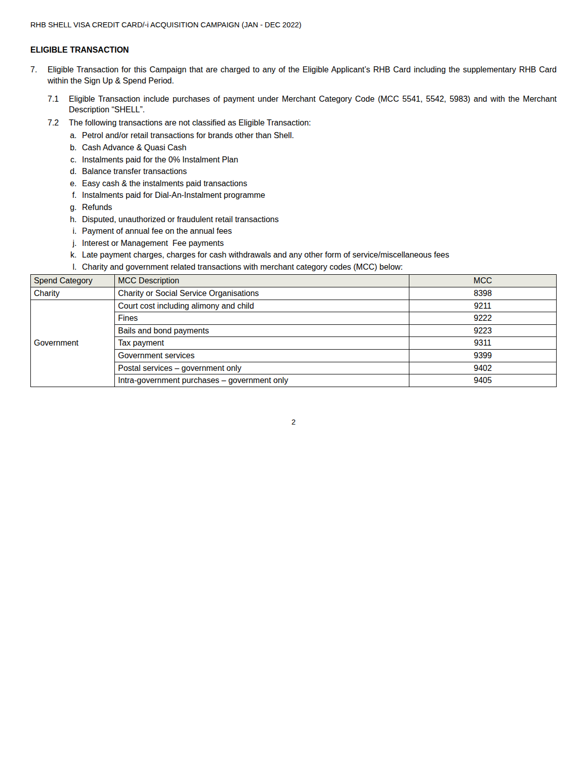RHB SHELL VISA CREDIT CARD/-i ACQUISITION CAMPAIGN (JAN - DEC 2022)
ELIGIBLE TRANSACTION
7.
Eligible Transaction for this Campaign that are charged to any of the Eligible Applicant’s RHB Card including the supplementary RHB Card within the Sign Up & Spend Period.
7.1
Eligible Transaction include purchases of payment under Merchant Category Code (MCC 5541, 5542, 5983) and with the Merchant Description “SHELL”.
7.2
The following transactions are not classified as Eligible Transaction:
Petrol and/or retail transactions for brands other than Shell.
Cash Advance & Quasi Cash
Instalments paid for the 0% Instalment Plan
Balance transfer transactions
Easy cash & the instalments paid transactions
Instalments paid for Dial-An-Instalment programme
Refunds
Disputed, unauthorized or fraudulent retail transactions
Payment of annual fee on the annual fees
Interest or Management Fee payments
Late payment charges, charges for cash withdrawals and any other form of service/miscellaneous fees
Charity and government related transactions with merchant category codes (MCC) below:
| Spend Category | MCC Description | MCC |
| --- | --- | --- |
| Charity | Charity or Social Service Organisations | 8398 |
| Government | Court cost including alimony and child | 9211 |
| Fines | 9222 |
| Bails and bond payments | 9223 |
| Tax payment | 9311 |
| Government services | 9399 |
| Postal services – government only | 9402 |
| Intra-government purchases – government only | 9405 |
2